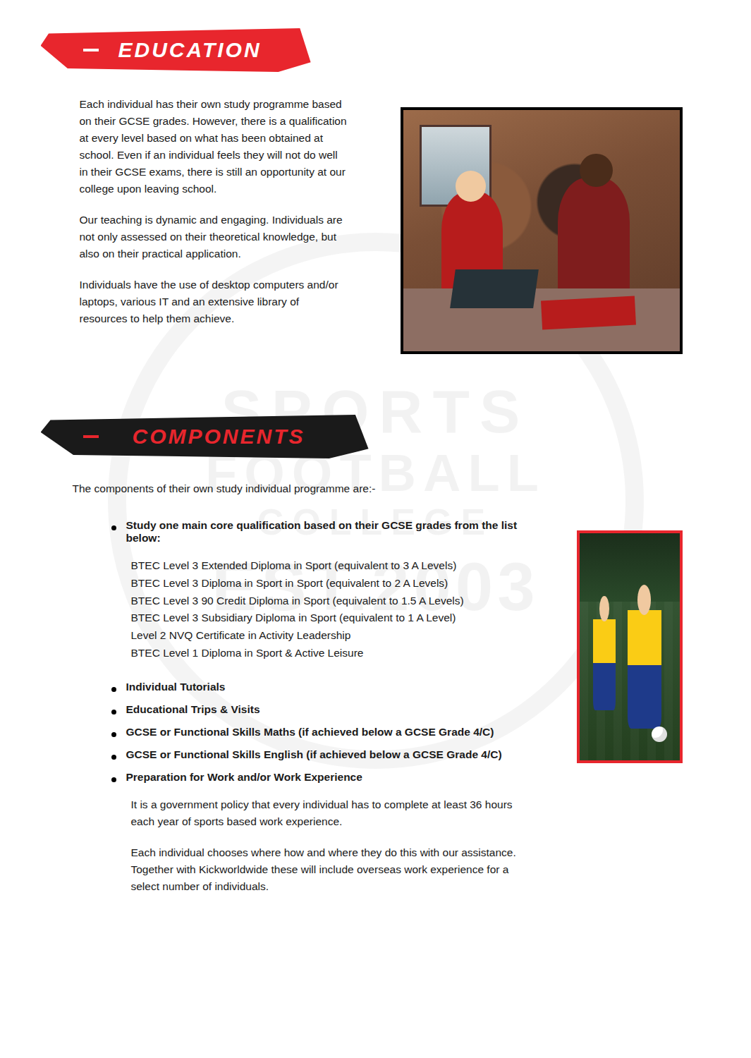SPORTS
FOOTBALL
COLLEGE
EST.2003
Education
Each individual has their own study programme based on their GCSE grades. However, there is a qualification at every level based on what has been obtained at school. Even if an individual feels they will not do well in their GCSE exams, there is still an opportunity at our college upon leaving school.
Our teaching is dynamic and engaging. Individuals are not only assessed on their theoretical knowledge, but also on their practical application.
Individuals have the use of desktop computers and/or laptops, various IT and an extensive library of resources to help them achieve.
Components
The components of their own study individual programme are:-
Study one main core qualification based on their GCSE grades from the list below:
BTEC Level 3 Extended Diploma in Sport (equivalent to 3 A Levels)
BTEC Level 3 Diploma in Sport in Sport (equivalent to 2 A Levels)
BTEC Level 3 90 Credit Diploma in Sport (equivalent to 1.5 A Levels)
BTEC Level 3 Subsidiary Diploma in Sport (equivalent to 1 A Level)
Level 2 NVQ Certificate in Activity Leadership
BTEC Level 1 Diploma in Sport & Active Leisure
Individual Tutorials
Educational Trips & Visits
GCSE or Functional Skills Maths (if achieved below a GCSE Grade 4/C)
GCSE or Functional Skills English (if achieved below a GCSE Grade 4/C)
Preparation for Work and/or Work Experience
It is a government policy that every individual has to complete at least 36 hours each year of sports based work experience.
Each individual chooses where how and where they do this with our assistance. Together with Kickworldwide these will include overseas work experience for a select number of individuals.